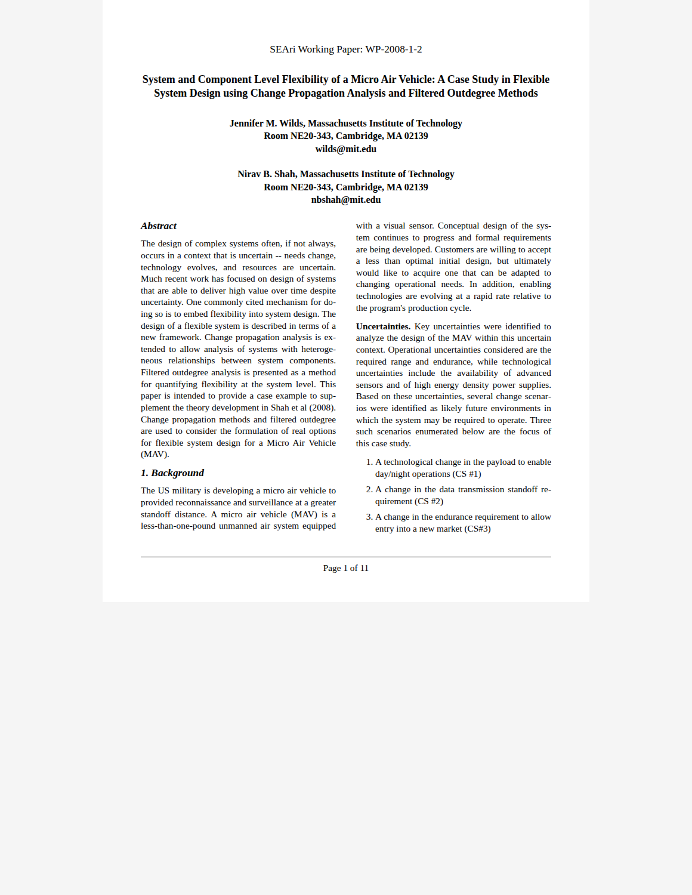SEAri Working Paper: WP-2008-1-2
System and Component Level Flexibility of a Micro Air Vehicle: A Case Study in Flexible System Design using Change Propagation Analysis and Filtered Outdegree Methods
Jennifer M. Wilds, Massachusetts Institute of Technology
Room NE20-343, Cambridge, MA 02139
wilds@mit.edu
Nirav B. Shah, Massachusetts Institute of Technology
Room NE20-343, Cambridge, MA 02139
nbshah@mit.edu
Abstract
The design of complex systems often, if not always, occurs in a context that is uncertain -- needs change, technology evolves, and resources are uncertain. Much recent work has focused on design of systems that are able to deliver high value over time despite uncertainty. One commonly cited mechanism for doing so is to embed flexibility into system design. The design of a flexible system is described in terms of a new framework. Change propagation analysis is extended to allow analysis of systems with heterogeneous relationships between system components. Filtered outdegree analysis is presented as a method for quantifying flexibility at the system level. This paper is intended to provide a case example to supplement the theory development in Shah et al (2008). Change propagation methods and filtered outdegree are used to consider the formulation of real options for flexible system design for a Micro Air Vehicle (MAV).
1. Background
The US military is developing a micro air vehicle to provided reconnaissance and surveillance at a greater standoff distance. A micro air vehicle (MAV) is a less-than-one-pound unmanned air system equipped with a visual sensor. Conceptual design of the system continues to progress and formal requirements are being developed. Customers are willing to accept a less than optimal initial design, but ultimately would like to acquire one that can be adapted to changing operational needs. In addition, enabling technologies are evolving at a rapid rate relative to the program's production cycle.
Uncertainties. Key uncertainties were identified to analyze the design of the MAV within this uncertain context. Operational uncertainties considered are the required range and endurance, while technological uncertainties include the availability of advanced sensors and of high energy density power supplies. Based on these uncertainties, several change scenarios were identified as likely future environments in which the system may be required to operate. Three such scenarios enumerated below are the focus of this case study.
A technological change in the payload to enable day/night operations (CS #1)
A change in the data transmission standoff requirement (CS #2)
A change in the endurance requirement to allow entry into a new market (CS#3)
Page 1 of 11